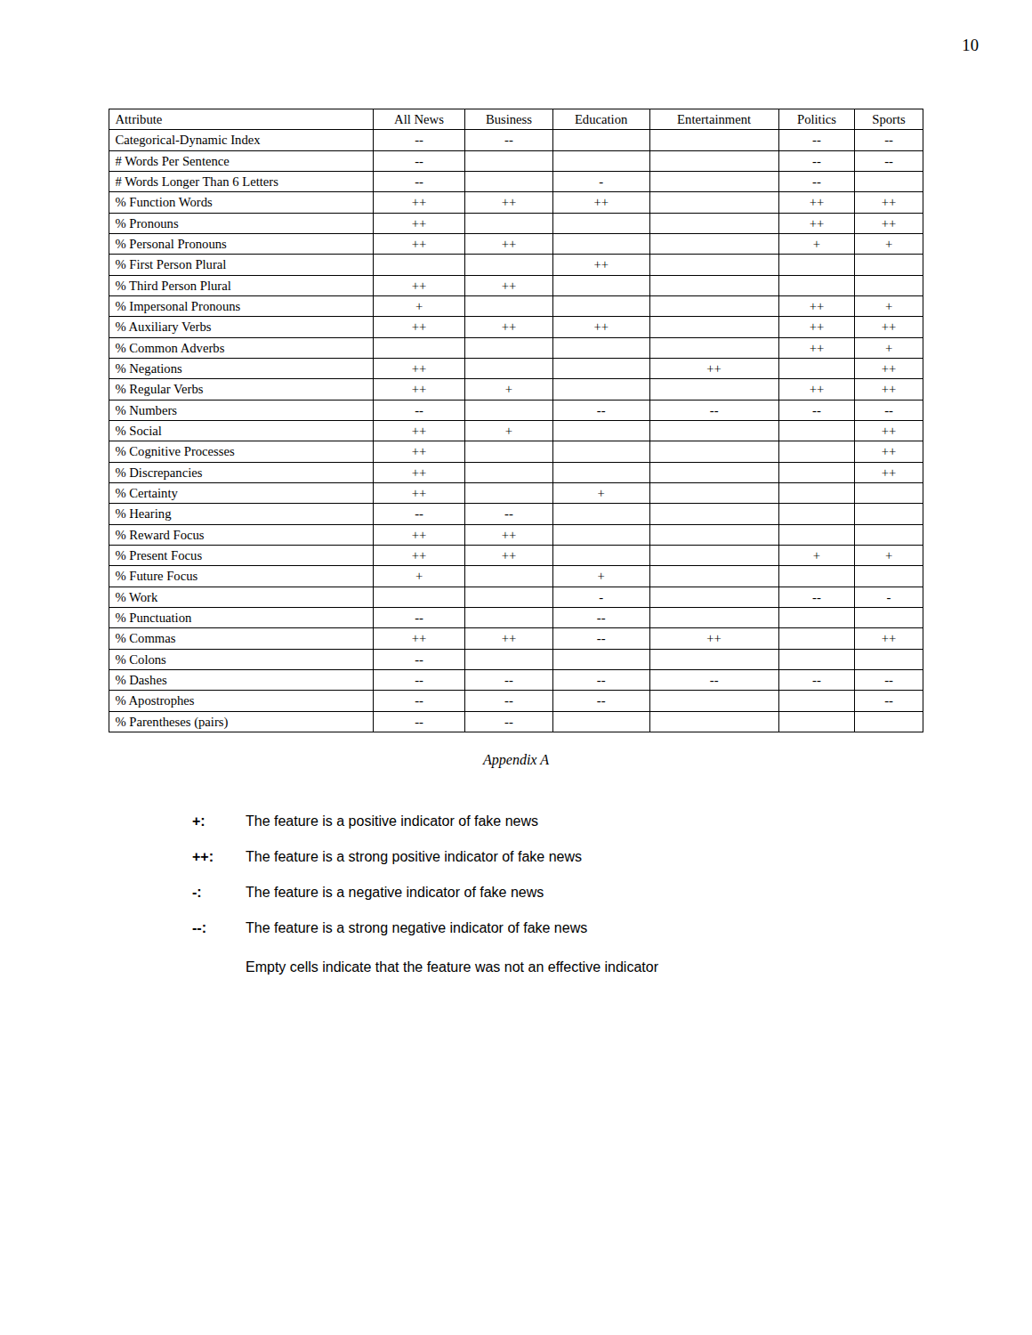10
| Attribute | All News | Business | Education | Entertainment | Politics | Sports |
| --- | --- | --- | --- | --- | --- | --- |
| Categorical-Dynamic Index | -- | -- | | | -- | -- |
| # Words Per Sentence | -- | | | | -- | -- |
| # Words Longer Than 6 Letters | -- | | - | | -- | |
| % Function Words | ++ | ++ | ++ | | ++ | ++ |
| % Pronouns | ++ | | | | ++ | ++ |
| % Personal Pronouns | ++ | ++ | | | + | + |
| % First Person Plural | | | ++ | | | |
| % Third Person Plural | ++ | ++ | | | | |
| % Impersonal Pronouns | + | | | | ++ | + |
| % Auxiliary Verbs | ++ | ++ | ++ | | ++ | ++ |
| % Common Adverbs | | | | | ++ | + |
| % Negations | ++ | | | ++ | | ++ |
| % Regular Verbs | ++ | + | | | ++ | ++ |
| % Numbers | -- | | -- | -- | -- | -- |
| % Social | ++ | + | | | | ++ |
| % Cognitive Processes | ++ | | | | | ++ |
| % Discrepancies | ++ | | | | | ++ |
| % Certainty | ++ | | + | | | |
| % Hearing | -- | -- | | | | |
| % Reward Focus | ++ | ++ | | | | |
| % Present Focus | ++ | ++ | | | + | + |
| % Future Focus | + | | + | | | |
| % Work | | | - | | -- | - |
| % Punctuation | -- | | -- | | | |
| % Commas | ++ | ++ | -- | ++ | | ++ |
| % Colons | -- | | | | | |
| % Dashes | -- | -- | -- | -- | -- | -- |
| % Apostrophes | -- | -- | -- | | | -- |
| % Parentheses (pairs) | -- | -- | | | | |
Appendix A
| +: | The feature is a positive indicator of fake news |
| ++: | The feature is a strong positive indicator of fake news |
| -: | The feature is a negative indicator of fake news |
| --: | The feature is a strong negative indicator of fake news |
| | Empty cells indicate that the feature was not an effective indicator |